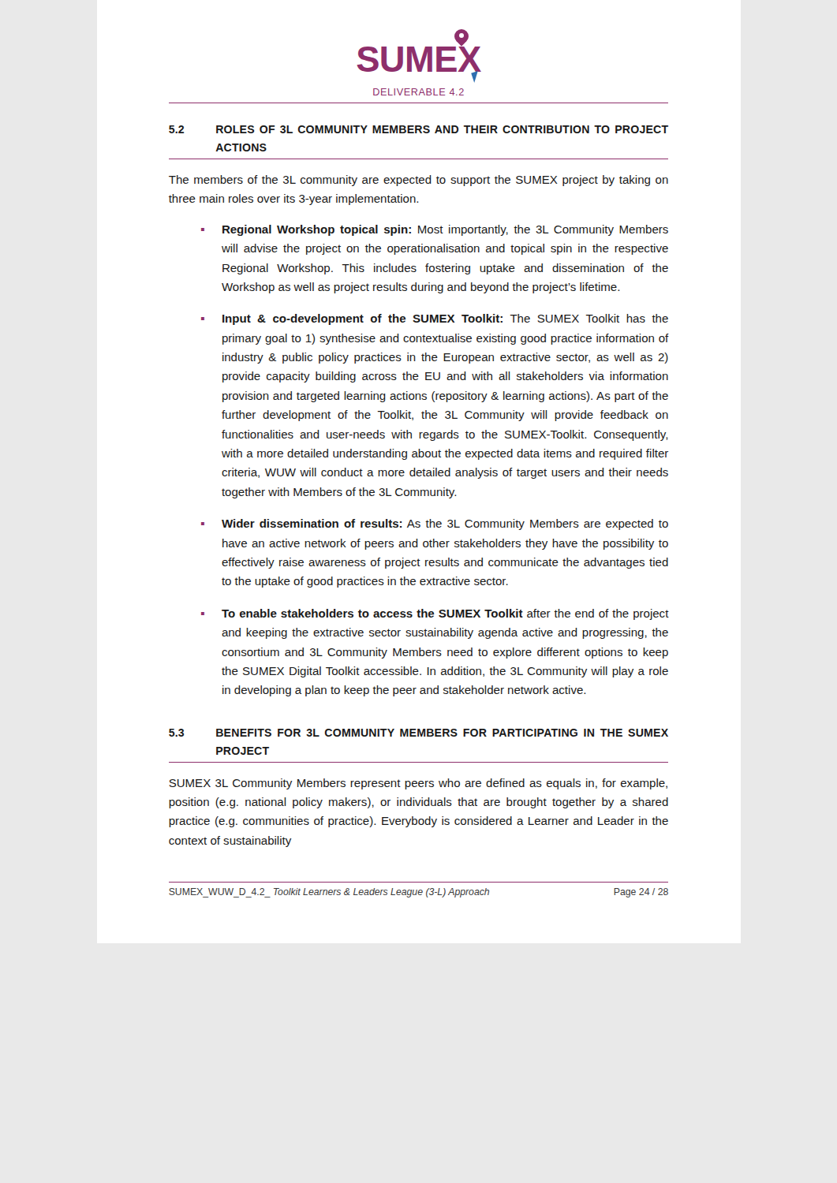SUMEX
Deliverable 4.2
5.2 Roles of 3L Community Members and their contribution to project actions
The members of the 3L community are expected to support the SUMEX project by taking on three main roles over its 3-year implementation.
Regional Workshop topical spin: Most importantly, the 3L Community Members will advise the project on the operationalisation and topical spin in the respective Regional Workshop. This includes fostering uptake and dissemination of the Workshop as well as project results during and beyond the project’s lifetime.
Input & co-development of the SUMEX Toolkit: The SUMEX Toolkit has the primary goal to 1) synthesise and contextualise existing good practice information of industry & public policy practices in the European extractive sector, as well as 2) provide capacity building across the EU and with all stakeholders via information provision and targeted learning actions (repository & learning actions). As part of the further development of the Toolkit, the 3L Community will provide feedback on functionalities and user-needs with regards to the SUMEX-Toolkit. Consequently, with a more detailed understanding about the expected data items and required filter criteria, WUW will conduct a more detailed analysis of target users and their needs together with Members of the 3L Community.
Wider dissemination of results: As the 3L Community Members are expected to have an active network of peers and other stakeholders they have the possibility to effectively raise awareness of project results and communicate the advantages tied to the uptake of good practices in the extractive sector.
To enable stakeholders to access the SUMEX Toolkit after the end of the project and keeping the extractive sector sustainability agenda active and progressing, the consortium and 3L Community Members need to explore different options to keep the SUMEX Digital Toolkit accessible. In addition, the 3L Community will play a role in developing a plan to keep the peer and stakeholder network active.
5.3 Benefits for 3L Community Members for participating in the SUMEX project
SUMEX 3L Community Members represent peers who are defined as equals in, for example, position (e.g. national policy makers), or individuals that are brought together by a shared practice (e.g. communities of practice). Everybody is considered a Learner and Leader in the context of sustainability
SUMEX_WUW_D_4.2_ Toolkit Learners & Leaders League (3-L) Approach
Page 24 / 28